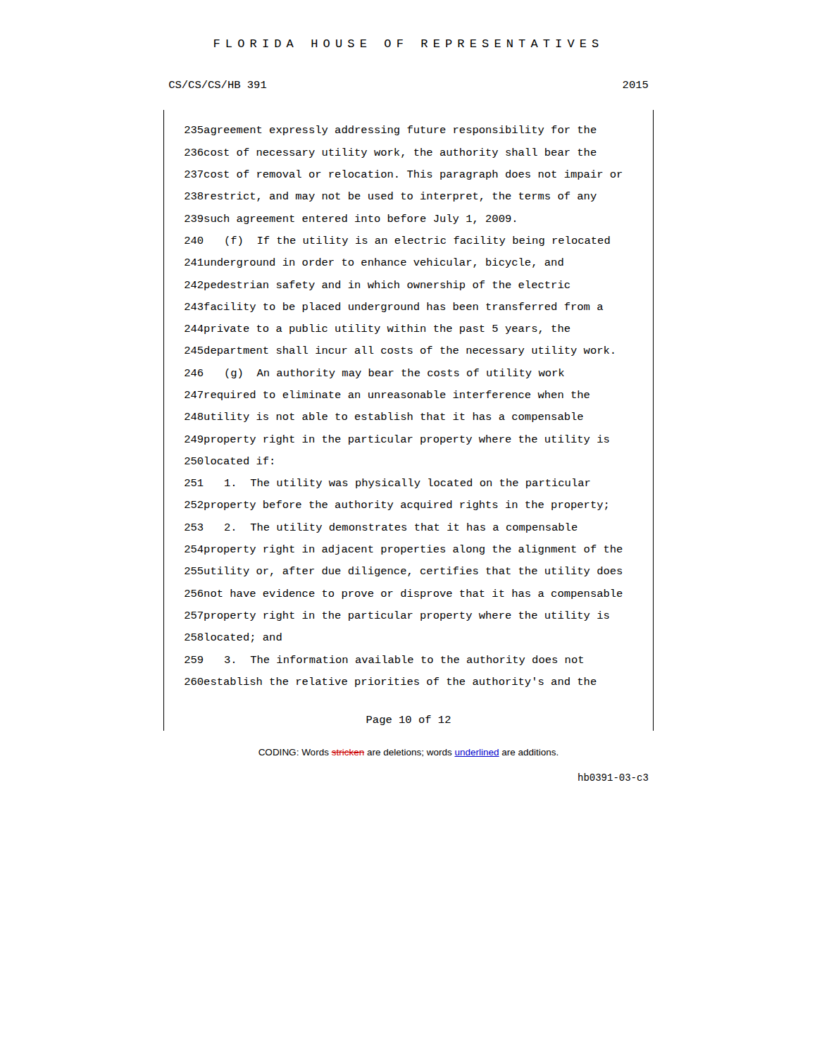FLORIDA HOUSE OF REPRESENTATIVES
CS/CS/CS/HB 391 2015
| 235 | agreement expressly addressing future responsibility for the |
| 236 | cost of necessary utility work, the authority shall bear the |
| 237 | cost of removal or relocation. This paragraph does not impair or |
| 238 | restrict, and may not be used to interpret, the terms of any |
| 239 | such agreement entered into before July 1, 2009. |
| 240 | (f) If the utility is an electric facility being relocated |
| 241 | underground in order to enhance vehicular, bicycle, and |
| 242 | pedestrian safety and in which ownership of the electric |
| 243 | facility to be placed underground has been transferred from a |
| 244 | private to a public utility within the past 5 years, the |
| 245 | department shall incur all costs of the necessary utility work. |
| 246 | (g) An authority may bear the costs of utility work |
| 247 | required to eliminate an unreasonable interference when the |
| 248 | utility is not able to establish that it has a compensable |
| 249 | property right in the particular property where the utility is |
| 250 | located if: |
| 251 | 1. The utility was physically located on the particular |
| 252 | property before the authority acquired rights in the property; |
| 253 | 2. The utility demonstrates that it has a compensable |
| 254 | property right in adjacent properties along the alignment of the |
| 255 | utility or, after due diligence, certifies that the utility does |
| 256 | not have evidence to prove or disprove that it has a compensable |
| 257 | property right in the particular property where the utility is |
| 258 | located; and |
| 259 | 3. The information available to the authority does not |
| 260 | establish the relative priorities of the authority's and the |
Page 10 of 12
CODING: Words stricken are deletions; words underlined are additions.
hb0391-03-c3